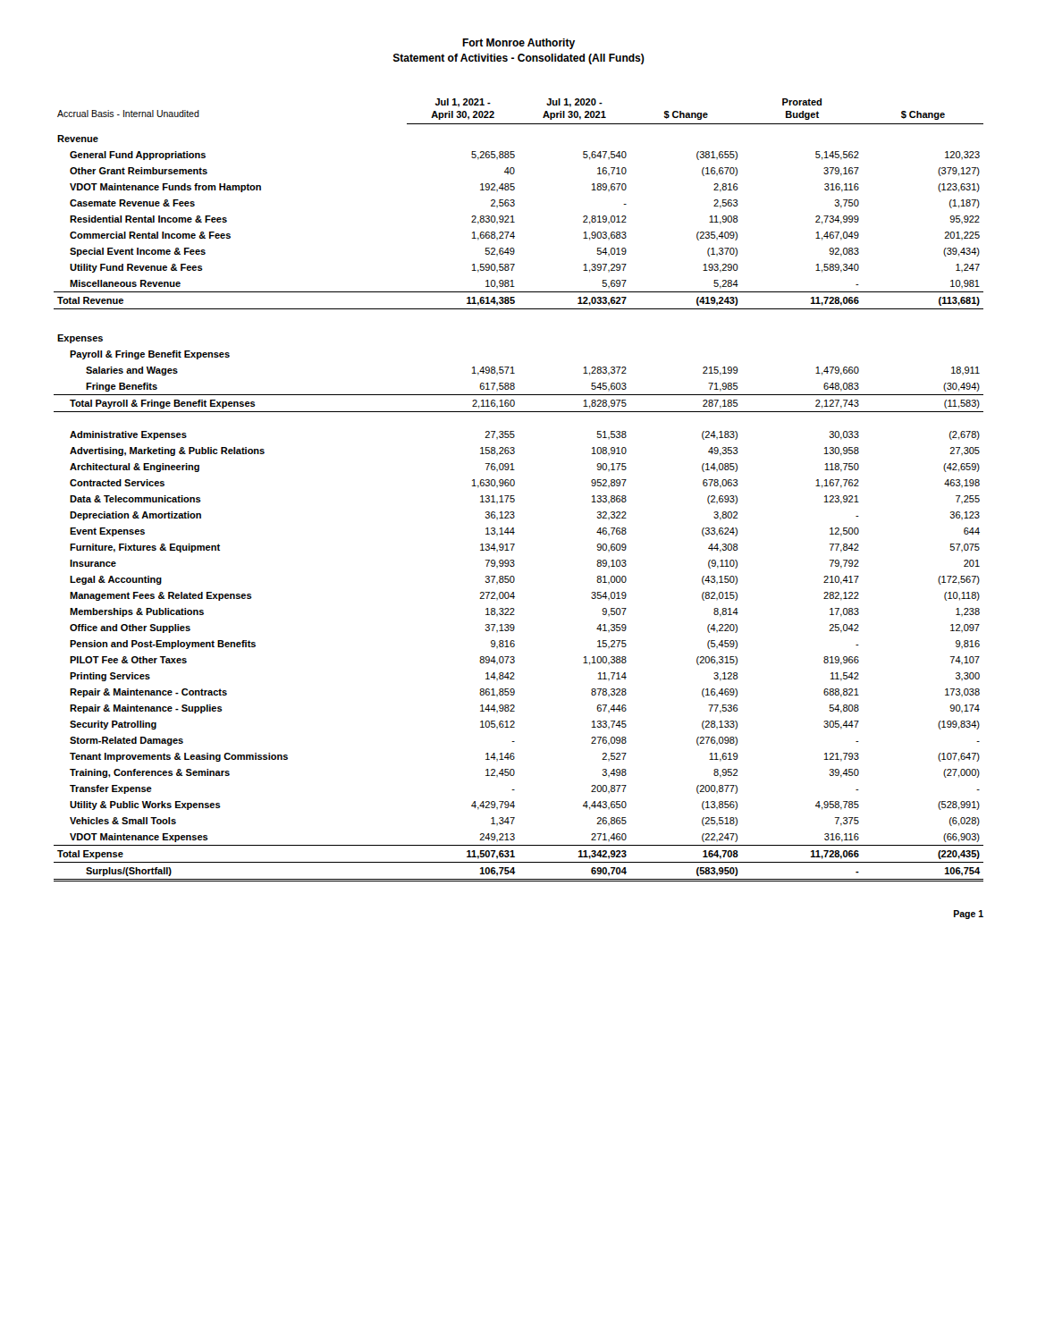Fort Monroe Authority
Statement of Activities - Consolidated (All Funds)
| Accrual Basis - Internal Unaudited | Jul 1, 2021 - April 30, 2022 | Jul 1, 2020 - April 30, 2021 | $ Change | Prorated Budget | $ Change |
| --- | --- | --- | --- | --- | --- |
| Revenue | | | | | |
| General Fund Appropriations | 5,265,885 | 5,647,540 | (381,655) | 5,145,562 | 120,323 |
| Other Grant Reimbursements | 40 | 16,710 | (16,670) | 379,167 | (379,127) |
| VDOT Maintenance Funds from Hampton | 192,485 | 189,670 | 2,816 | 316,116 | (123,631) |
| Casemate Revenue & Fees | 2,563 | - | 2,563 | 3,750 | (1,187) |
| Residential Rental Income & Fees | 2,830,921 | 2,819,012 | 11,908 | 2,734,999 | 95,922 |
| Commercial Rental Income & Fees | 1,668,274 | 1,903,683 | (235,409) | 1,467,049 | 201,225 |
| Special Event Income & Fees | 52,649 | 54,019 | (1,370) | 92,083 | (39,434) |
| Utility Fund Revenue & Fees | 1,590,587 | 1,397,297 | 193,290 | 1,589,340 | 1,247 |
| Miscellaneous Revenue | 10,981 | 5,697 | 5,284 | - | 10,981 |
| Total Revenue | 11,614,385 | 12,033,627 | (419,243) | 11,728,066 | (113,681) |
| Expenses | | | | | |
| Payroll & Fringe Benefit Expenses | | | | | |
| Salaries and Wages | 1,498,571 | 1,283,372 | 215,199 | 1,479,660 | 18,911 |
| Fringe Benefits | 617,588 | 545,603 | 71,985 | 648,083 | (30,494) |
| Total Payroll & Fringe Benefit Expenses | 2,116,160 | 1,828,975 | 287,185 | 2,127,743 | (11,583) |
| Administrative Expenses | 27,355 | 51,538 | (24,183) | 30,033 | (2,678) |
| Advertising, Marketing & Public Relations | 158,263 | 108,910 | 49,353 | 130,958 | 27,305 |
| Architectural & Engineering | 76,091 | 90,175 | (14,085) | 118,750 | (42,659) |
| Contracted Services | 1,630,960 | 952,897 | 678,063 | 1,167,762 | 463,198 |
| Data & Telecommunications | 131,175 | 133,868 | (2,693) | 123,921 | 7,255 |
| Depreciation & Amortization | 36,123 | 32,322 | 3,802 | - | 36,123 |
| Event Expenses | 13,144 | 46,768 | (33,624) | 12,500 | 644 |
| Furniture, Fixtures & Equipment | 134,917 | 90,609 | 44,308 | 77,842 | 57,075 |
| Insurance | 79,993 | 89,103 | (9,110) | 79,792 | 201 |
| Legal & Accounting | 37,850 | 81,000 | (43,150) | 210,417 | (172,567) |
| Management Fees & Related Expenses | 272,004 | 354,019 | (82,015) | 282,122 | (10,118) |
| Memberships & Publications | 18,322 | 9,507 | 8,814 | 17,083 | 1,238 |
| Office and Other Supplies | 37,139 | 41,359 | (4,220) | 25,042 | 12,097 |
| Pension and Post-Employment Benefits | 9,816 | 15,275 | (5,459) | - | 9,816 |
| PILOT Fee & Other Taxes | 894,073 | 1,100,388 | (206,315) | 819,966 | 74,107 |
| Printing Services | 14,842 | 11,714 | 3,128 | 11,542 | 3,300 |
| Repair & Maintenance - Contracts | 861,859 | 878,328 | (16,469) | 688,821 | 173,038 |
| Repair & Maintenance - Supplies | 144,982 | 67,446 | 77,536 | 54,808 | 90,174 |
| Security Patrolling | 105,612 | 133,745 | (28,133) | 305,447 | (199,834) |
| Storm-Related Damages | - | 276,098 | (276,098) | - | - |
| Tenant Improvements & Leasing Commissions | 14,146 | 2,527 | 11,619 | 121,793 | (107,647) |
| Training, Conferences & Seminars | 12,450 | 3,498 | 8,952 | 39,450 | (27,000) |
| Transfer Expense | - | 200,877 | (200,877) | - | - |
| Utility & Public Works Expenses | 4,429,794 | 4,443,650 | (13,856) | 4,958,785 | (528,991) |
| Vehicles & Small Tools | 1,347 | 26,865 | (25,518) | 7,375 | (6,028) |
| VDOT Maintenance Expenses | 249,213 | 271,460 | (22,247) | 316,116 | (66,903) |
| Total Expense | 11,507,631 | 11,342,923 | 164,708 | 11,728,066 | (220,435) |
| Surplus/(Shortfall) | 106,754 | 690,704 | (583,950) | - | 106,754 |
Page 1